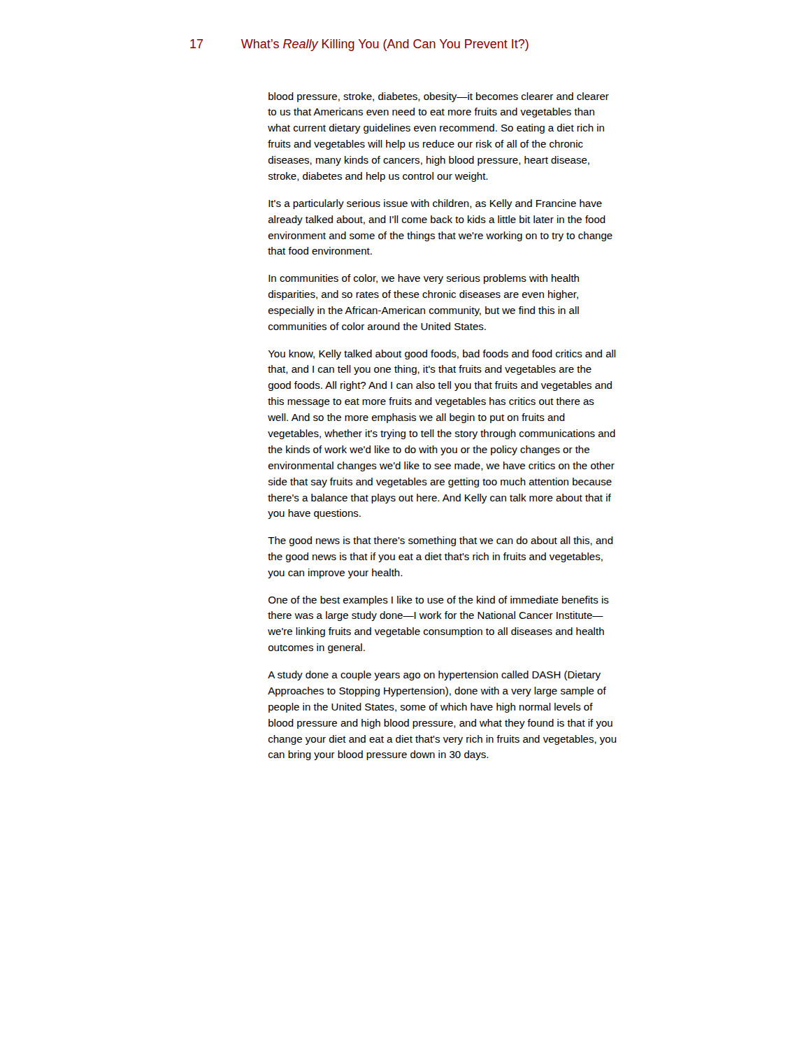17 What’s Really Killing You (And Can You Prevent It?)
blood pressure, stroke, diabetes, obesity—it becomes clearer and clearer to us that Americans even need to eat more fruits and vegetables than what current dietary guidelines even recommend. So eating a diet rich in fruits and vegetables will help us reduce our risk of all of the chronic diseases, many kinds of cancers, high blood pressure, heart disease, stroke, diabetes and help us control our weight.
It's a particularly serious issue with children, as Kelly and Francine have already talked about, and I'll come back to kids a little bit later in the food environment and some of the things that we're working on to try to change that food environment.
In communities of color, we have very serious problems with health disparities, and so rates of these chronic diseases are even higher, especially in the African-American community, but we find this in all communities of color around the United States.
You know, Kelly talked about good foods, bad foods and food critics and all that, and I can tell you one thing, it's that fruits and vegetables are the good foods. All right? And I can also tell you that fruits and vegetables and this message to eat more fruits and vegetables has critics out there as well. And so the more emphasis we all begin to put on fruits and vegetables, whether it's trying to tell the story through communications and the kinds of work we'd like to do with you or the policy changes or the environmental changes we'd like to see made, we have critics on the other side that say fruits and vegetables are getting too much attention because there's a balance that plays out here. And Kelly can talk more about that if you have questions.
The good news is that there's something that we can do about all this, and the good news is that if you eat a diet that's rich in fruits and vegetables, you can improve your health.
One of the best examples I like to use of the kind of immediate benefits is there was a large study done—I work for the National Cancer Institute—we're linking fruits and vegetable consumption to all diseases and health outcomes in general.
A study done a couple years ago on hypertension called DASH (Dietary Approaches to Stopping Hypertension), done with a very large sample of people in the United States, some of which have high normal levels of blood pressure and high blood pressure, and what they found is that if you change your diet and eat a diet that's very rich in fruits and vegetables, you can bring your blood pressure down in 30 days.